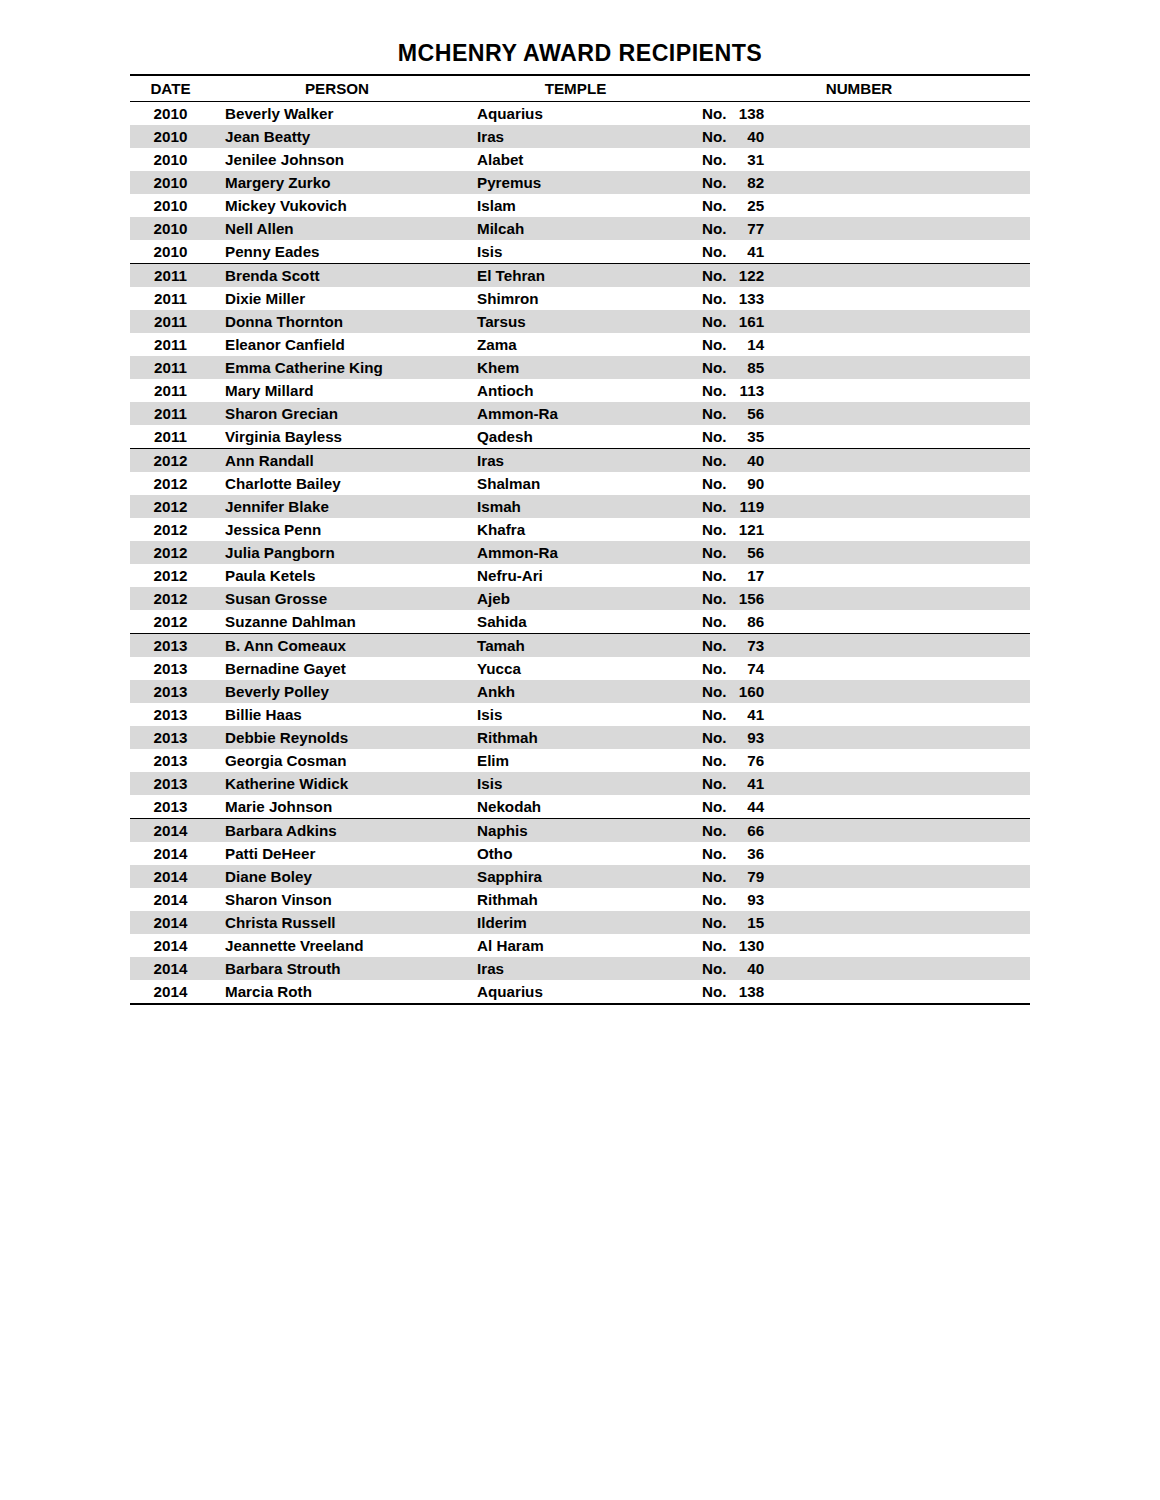MCHENRY AWARD RECIPIENTS
| DATE | PERSON | TEMPLE | NUMBER |
| --- | --- | --- | --- |
| 2010 | Beverly Walker | Aquarius | No. 138 |
| 2010 | Jean Beatty | Iras | No. 40 |
| 2010 | Jenilee Johnson | Alabet | No. 31 |
| 2010 | Margery Zurko | Pyremus | No. 82 |
| 2010 | Mickey Vukovich | Islam | No. 25 |
| 2010 | Nell Allen | Milcah | No. 77 |
| 2010 | Penny Eades | Isis | No. 41 |
| 2011 | Brenda Scott | El Tehran | No. 122 |
| 2011 | Dixie Miller | Shimron | No. 133 |
| 2011 | Donna Thornton | Tarsus | No. 161 |
| 2011 | Eleanor Canfield | Zama | No. 14 |
| 2011 | Emma Catherine King | Khem | No. 85 |
| 2011 | Mary Millard | Antioch | No. 113 |
| 2011 | Sharon Grecian | Ammon-Ra | No. 56 |
| 2011 | Virginia Bayless | Qadesh | No. 35 |
| 2012 | Ann Randall | Iras | No. 40 |
| 2012 | Charlotte Bailey | Shalman | No. 90 |
| 2012 | Jennifer Blake | Ismah | No. 119 |
| 2012 | Jessica Penn | Khafra | No. 121 |
| 2012 | Julia Pangborn | Ammon-Ra | No. 56 |
| 2012 | Paula Ketels | Nefru-Ari | No. 17 |
| 2012 | Susan Grosse | Ajeb | No. 156 |
| 2012 | Suzanne Dahlman | Sahida | No. 86 |
| 2013 | B. Ann Comeaux | Tamah | No. 73 |
| 2013 | Bernadine Gayet | Yucca | No. 74 |
| 2013 | Beverly Polley | Ankh | No. 160 |
| 2013 | Billie Haas | Isis | No. 41 |
| 2013 | Debbie Reynolds | Rithmah | No. 93 |
| 2013 | Georgia Cosman | Elim | No. 76 |
| 2013 | Katherine Widick | Isis | No. 41 |
| 2013 | Marie Johnson | Nekodah | No. 44 |
| 2014 | Barbara Adkins | Naphis | No. 66 |
| 2014 | Patti DeHeer | Otho | No. 36 |
| 2014 | Diane Boley | Sapphira | No. 79 |
| 2014 | Sharon Vinson | Rithmah | No. 93 |
| 2014 | Christa Russell | Ilderim | No. 15 |
| 2014 | Jeannette Vreeland | Al Haram | No. 130 |
| 2014 | Barbara Strouth | Iras | No. 40 |
| 2014 | Marcia Roth | Aquarius | No. 138 |